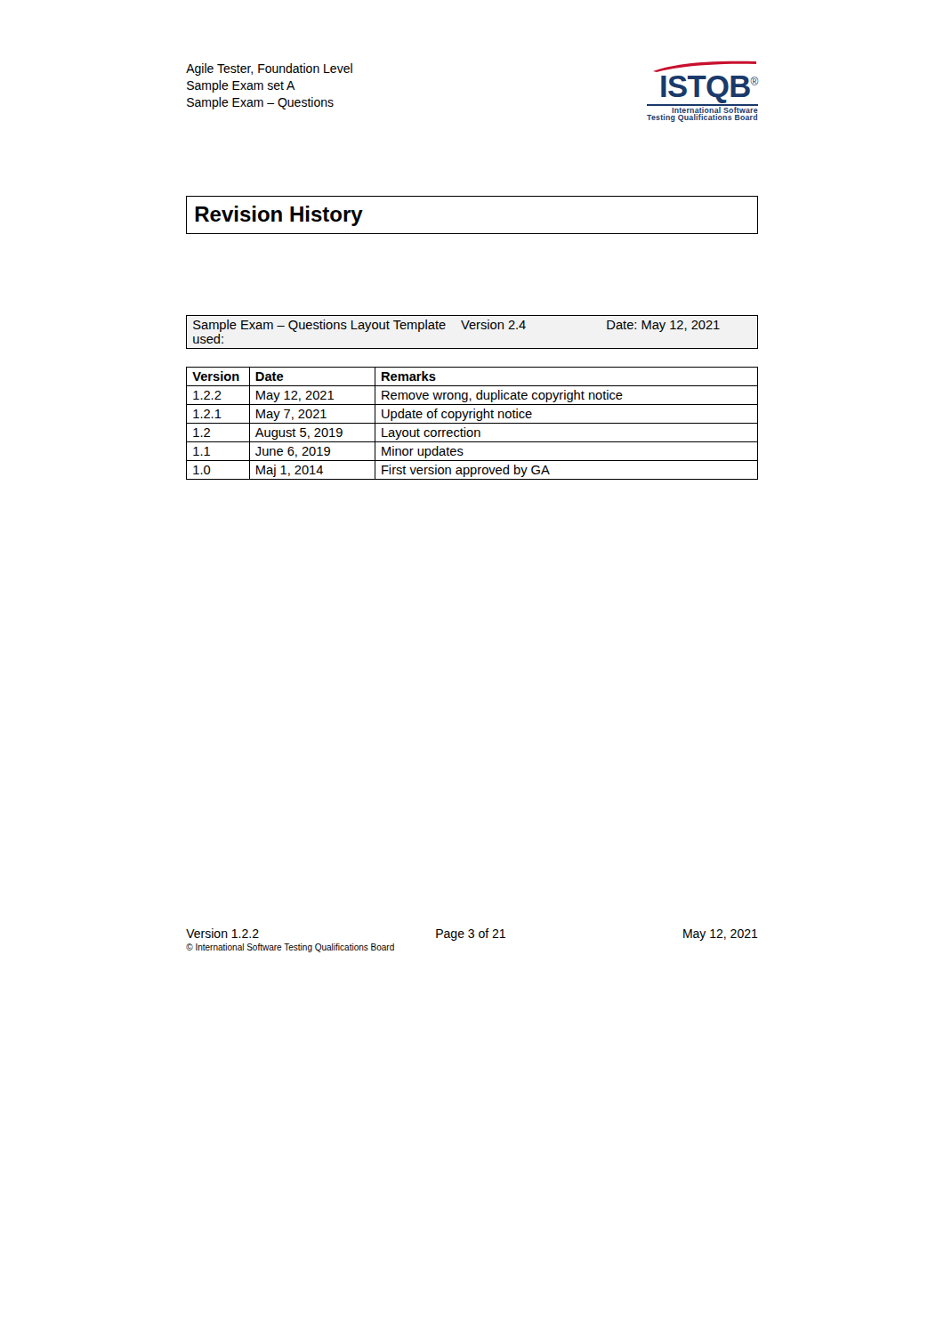Agile Tester, Foundation Level
Sample Exam set A
Sample Exam – Questions
ISTQB®
International Software
Testing Qualifications Board
Revision History
Sample Exam – Questions Layout Template used: Version 2.4 Date: May 12, 2021
| Version | Date | Remarks |
| --- | --- | --- |
| 1.2.2 | May 12, 2021 | Remove wrong, duplicate copyright notice |
| 1.2.1 | May 7, 2021 | Update of copyright notice |
| 1.2 | August 5, 2019 | Layout correction |
| 1.1 | June 6, 2019 | Minor updates |
| 1.0 | Maj 1, 2014 | First version approved by GA |
Version 1.2.2 Page 3 of 21 May 12, 2021
© International Software Testing Qualifications Board